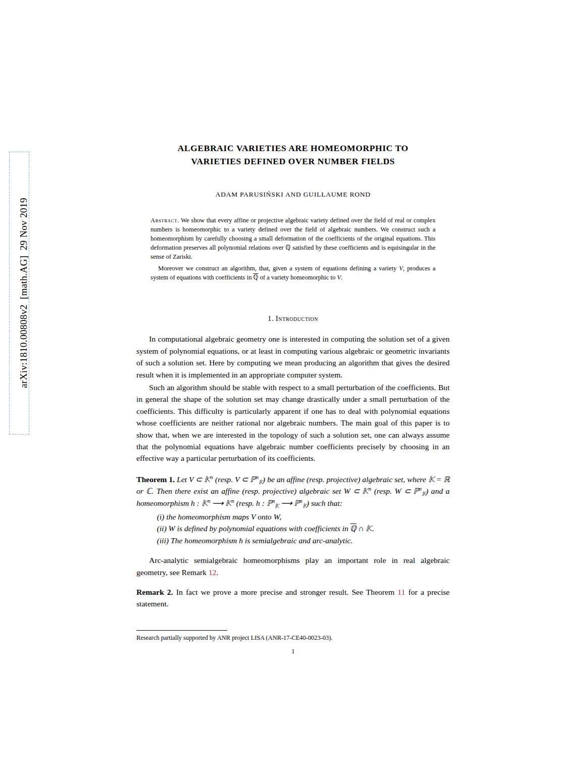arXiv:1810.00808v2 [math.AG] 29 Nov 2019
Algebraic varieties are homeomorphic to
varieties defined over number fields
Adam Parusiński and Guillaume Rond
Abstract. We show that every affine or projective algebraic variety defined over the field of real or complex numbers is homeomorphic to a variety defined over the field of algebraic numbers. We construct such a homeomorphism by carefully choosing a small deformation of the coefficients of the original equations. This deformation preserves all polynomial relations over ℚ satisfied by these coefficients and is equisingular in the sense of Zariski.
Moreover we construct an algorithm, that, given a system of equations defining a variety V, produces a system of equations with coefficients in ℚ of a variety homeomorphic to V.
1. Introduction
In computational algebraic geometry one is interested in computing the solution set of a given system of polynomial equations, or at least in computing various algebraic or geometric invariants of such a solution set. Here by computing we mean producing an algorithm that gives the desired result when it is implemented in an appropriate computer system.
Such an algorithm should be stable with respect to a small perturbation of the coefficients. But in general the shape of the solution set may change drastically under a small perturbation of the coefficients. This difficulty is particularly apparent if one has to deal with polynomial equations whose coefficients are neither rational nor algebraic numbers. The main goal of this paper is to show that, when we are interested in the topology of such a solution set, one can always assume that the polynomial equations have algebraic number coefficients precisely by choosing in an effective way a particular perturbation of its coefficients.
Theorem 1. Let V ⊂ 𝕂n (resp. V ⊂ ℙn𝕂) be an affine (resp. projective) algebraic set, where 𝕂 = ℝ or ℂ. Then there exist an affine (resp. projective) algebraic set W ⊂ 𝕂n (resp. W ⊂ ℙn𝕂) and a homeomorphism h : 𝕂n ⟶ 𝕂n (resp. h : ℙn𝕂 ⟶ ℙn𝕂) such that:
(i) the homeomorphism maps V onto W,
(ii) W is defined by polynomial equations with coefficients in ℚ ∩ 𝕂.
(iii) The homeomorphism h is semialgebraic and arc-analytic.
Arc-analytic semialgebraic homeomorphisms play an important role in real algebraic geometry, see Remark 12.
Remark 2. In fact we prove a more precise and stronger result. See Theorem 11 for a precise statement.
Research partially supported by ANR project LISA (ANR-17-CE40-0023-03).
1